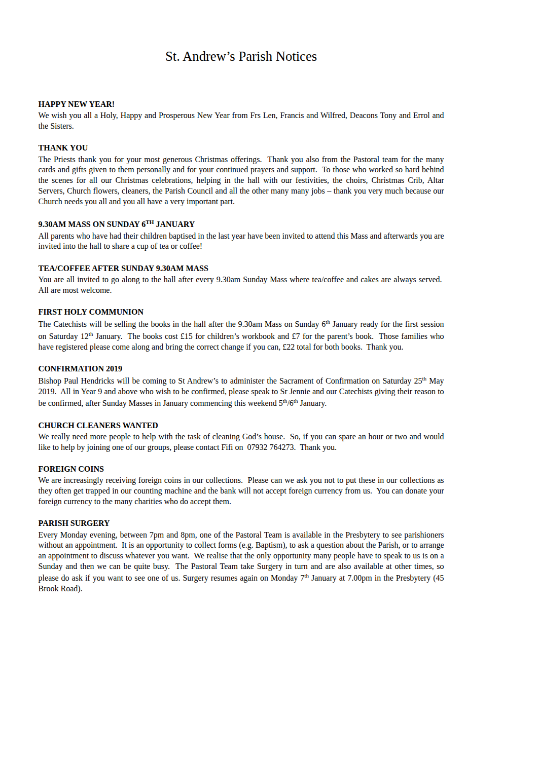St. Andrew’s Parish Notices
HAPPY NEW YEAR!
We wish you all a Holy, Happy and Prosperous New Year from Frs Len, Francis and Wilfred, Deacons Tony and Errol and the Sisters.
THANK YOU
The Priests thank you for your most generous Christmas offerings. Thank you also from the Pastoral team for the many cards and gifts given to them personally and for your continued prayers and support. To those who worked so hard behind the scenes for all our Christmas celebrations, helping in the hall with our festivities, the choirs, Christmas Crib, Altar Servers, Church flowers, cleaners, the Parish Council and all the other many many jobs – thank you very much because our Church needs you all and you all have a very important part.
9.30AM MASS ON SUNDAY 6TH JANUARY
All parents who have had their children baptised in the last year have been invited to attend this Mass and afterwards you are invited into the hall to share a cup of tea or coffee!
TEA/COFFEE AFTER SUNDAY 9.30AM MASS
You are all invited to go along to the hall after every 9.30am Sunday Mass where tea/coffee and cakes are always served. All are most welcome.
FIRST HOLY COMMUNION
The Catechists will be selling the books in the hall after the 9.30am Mass on Sunday 6th January ready for the first session on Saturday 12th January. The books cost £15 for children’s workbook and £7 for the parent’s book. Those families who have registered please come along and bring the correct change if you can, £22 total for both books. Thank you.
CONFIRMATION 2019
Bishop Paul Hendricks will be coming to St Andrew’s to administer the Sacrament of Confirmation on Saturday 25th May 2019. All in Year 9 and above who wish to be confirmed, please speak to Sr Jennie and our Catechists giving their reason to be confirmed, after Sunday Masses in January commencing this weekend 5th/6th January.
CHURCH CLEANERS WANTED
We really need more people to help with the task of cleaning God’s house. So, if you can spare an hour or two and would like to help by joining one of our groups, please contact Fifi on 07932 764273. Thank you.
FOREIGN COINS
We are increasingly receiving foreign coins in our collections. Please can we ask you not to put these in our collections as they often get trapped in our counting machine and the bank will not accept foreign currency from us. You can donate your foreign currency to the many charities who do accept them.
PARISH SURGERY
Every Monday evening, between 7pm and 8pm, one of the Pastoral Team is available in the Presbytery to see parishioners without an appointment. It is an opportunity to collect forms (e.g. Baptism), to ask a question about the Parish, or to arrange an appointment to discuss whatever you want. We realise that the only opportunity many people have to speak to us is on a Sunday and then we can be quite busy. The Pastoral Team take Surgery in turn and are also available at other times, so please do ask if you want to see one of us. Surgery resumes again on Monday 7th January at 7.00pm in the Presbytery (45 Brook Road).